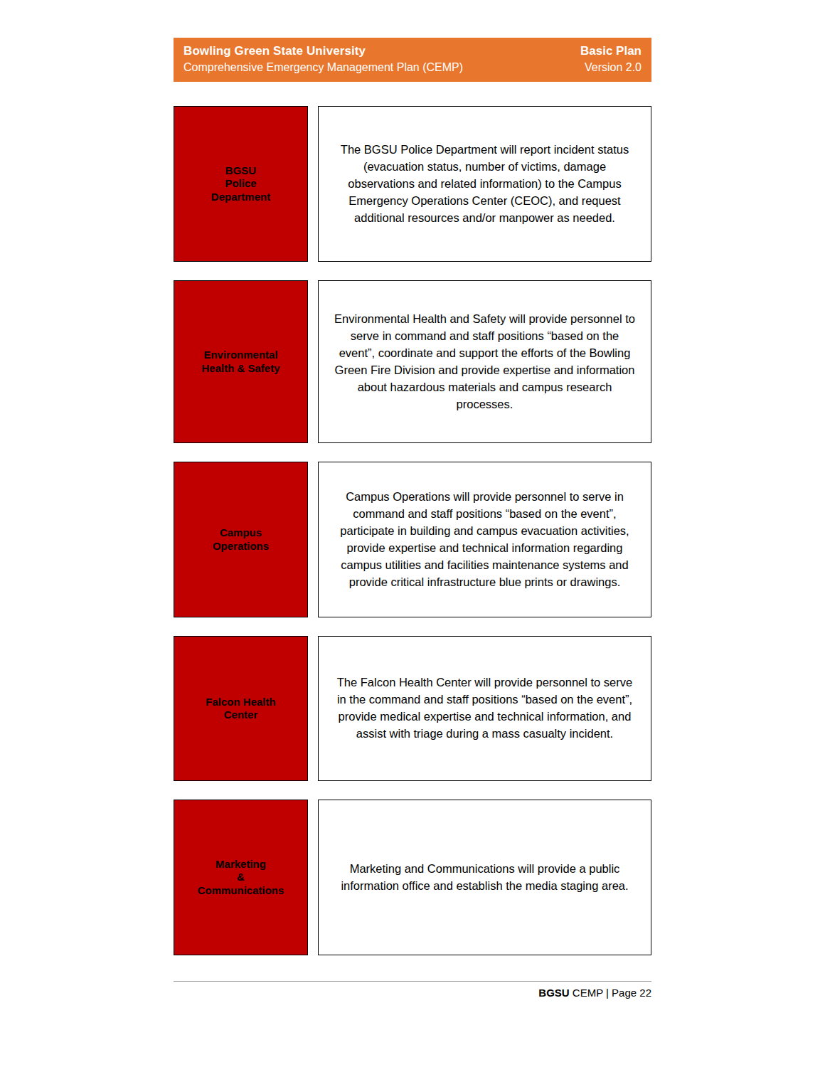Bowling Green State University
Comprehensive Emergency Management Plan (CEMP)
Basic Plan
Version 2.0
BGSU
Police
Department
The BGSU Police Department will report incident status (evacuation status, number of victims, damage observations and related information) to the Campus Emergency Operations Center (CEOC), and request additional resources and/or manpower as needed.
Environmental
Health & Safety
Environmental Health and Safety will provide personnel to serve in command and staff positions “based on the event”, coordinate and support the efforts of the Bowling Green Fire Division and provide expertise and information about hazardous materials and campus research processes.
Campus
Operations
Campus Operations will provide personnel to serve in command and staff positions “based on the event”, participate in building and campus evacuation activities, provide expertise and technical information regarding campus utilities and facilities maintenance systems and provide critical infrastructure blue prints or drawings.
Falcon Health
Center
The Falcon Health Center will provide personnel to serve in the command and staff positions “based on the event”, provide medical expertise and technical information, and assist with triage during a mass casualty incident.
Marketing
&
Communications
Marketing and Communications will provide a public information office and establish the media staging area.
BGSU CEMP | Page 22